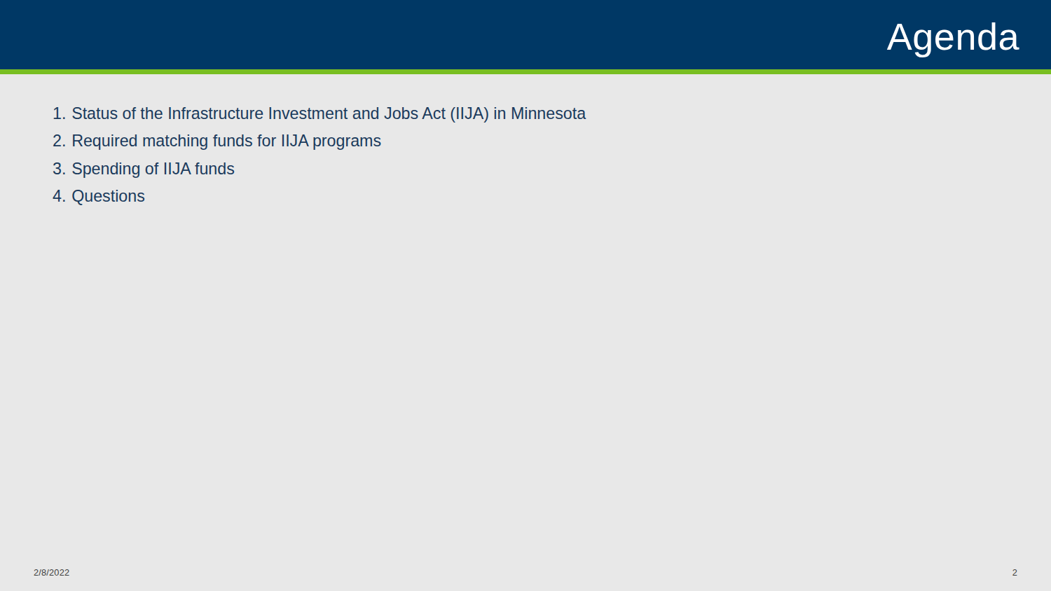Agenda
Status of the Infrastructure Investment and Jobs Act (IIJA) in Minnesota
Required matching funds for IIJA programs
Spending of IIJA funds
Questions
2/8/2022 2